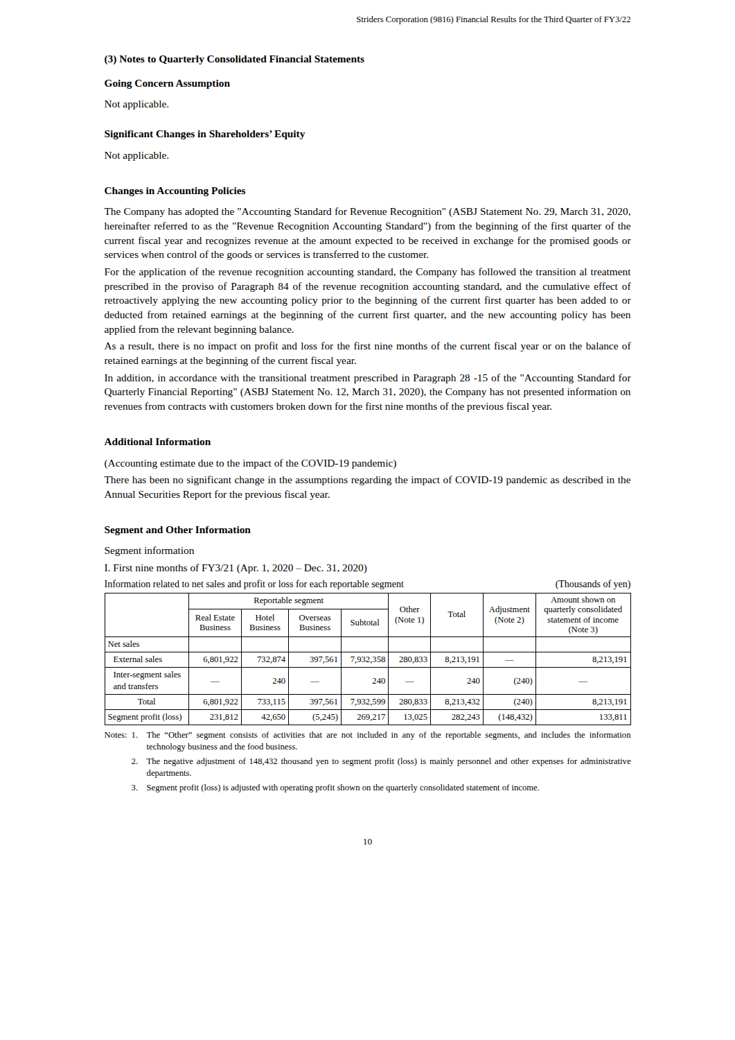Striders Corporation (9816) Financial Results for the Third Quarter of FY3/22
(3) Notes to Quarterly Consolidated Financial Statements
Going Concern Assumption
Not applicable.
Significant Changes in Shareholders’ Equity
Not applicable.
Changes in Accounting Policies
The Company has adopted the "Accounting Standard for Revenue Recognition" (ASBJ Statement No. 29, March 31, 2020, hereinafter referred to as the "Revenue Recognition Accounting Standard") from the beginning of the first quarter of the current fiscal year and recognizes revenue at the amount expected to be received in exchange for the promised goods or services when control of the goods or services is transferred to the customer.
For the application of the revenue recognition accounting standard, the Company has followed the transition al treatment prescribed in the proviso of Paragraph 84 of the revenue recognition accounting standard, and the cumulative effect of retroactively applying the new accounting policy prior to the beginning of the current first quarter has been added to or deducted from retained earnings at the beginning of the current first quarter, and the new accounting policy has been applied from the relevant beginning balance.
As a result, there is no impact on profit and loss for the first nine months of the current fiscal year or on the balance of retained earnings at the beginning of the current fiscal year.
In addition, in accordance with the transitional treatment prescribed in Paragraph 28 -15 of the "Accounting Standard for Quarterly Financial Reporting" (ASBJ Statement No. 12, March 31, 2020), the Company has not presented information on revenues from contracts with customers broken down for the first nine months of the previous fiscal year.
Additional Information
(Accounting estimate due to the impact of the COVID-19 pandemic)
There has been no significant change in the assumptions regarding the impact of COVID-19 pandemic as described in the Annual Securities Report for the previous fiscal year.
Segment and Other Information
Segment information
I. First nine months of FY3/21 (Apr. 1, 2020 – Dec. 31, 2020)
| Information related to net sales and profit or loss for each reportable segment | (Thousands of yen) |
| | Reportable segment | Other (Note 1) | Total | Adjustment (Note 2) | Amount shown on quarterly consolidated statement of income (Note 3) |
| --- | --- | --- | --- | --- | --- |
| Real Estate Business | Hotel Business | Overseas Business | Subtotal |
| Net sales | | | | | | | | |
| External sales | 6,801,922 | 732,874 | 397,561 | 7,932,358 | 280,833 | 8,213,191 | — | 8,213,191 |
| Inter-segment sales and transfers | — | 240 | — | 240 | — | 240 | (240) | — |
| Total | 6,801,922 | 733,115 | 397,561 | 7,932,599 | 280,833 | 8,213,432 | (240) | 8,213,191 |
| Segment profit (loss) | 231,812 | 42,650 | (5,245) | 269,217 | 13,025 | 282,243 | (148,432) | 133,811 |
Notes:
1.
The “Other” segment consists of activities that are not included in any of the reportable segments, and includes the information technology business and the food business.
Notes:
2.
The negative adjustment of 148,432 thousand yen to segment profit (loss) is mainly personnel and other expenses for administrative departments.
Notes:
3.
Segment profit (loss) is adjusted with operating profit shown on the quarterly consolidated statement of income.
10